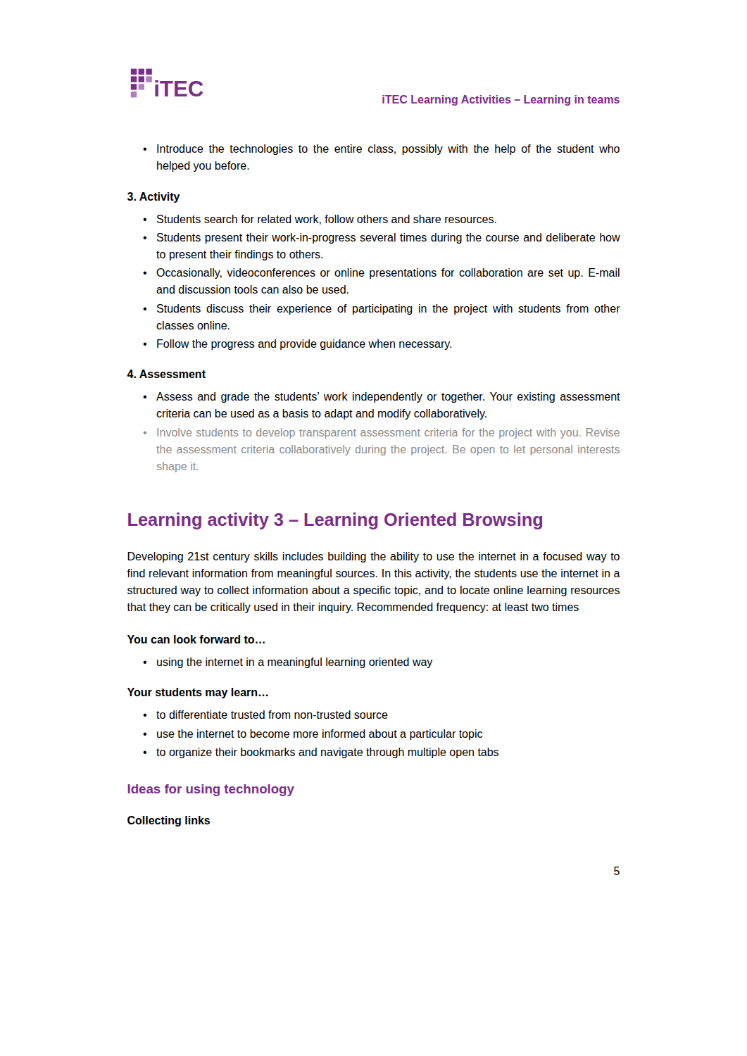iTEC
iTEC Learning Activities – Learning in teams
Introduce the technologies to the entire class, possibly with the help of the student who helped you before.
3. Activity
Students search for related work, follow others and share resources.
Students present their work-in-progress several times during the course and deliberate how to present their findings to others.
Occasionally, videoconferences or online presentations for collaboration are set up. E-mail and discussion tools can also be used.
Students discuss their experience of participating in the project with students from other classes online.
Follow the progress and provide guidance when necessary.
4. Assessment
Assess and grade the students’ work independently or together. Your existing assessment criteria can be used as a basis to adapt and modify collaboratively.
Involve students to develop transparent assessment criteria for the project with you. Revise the assessment criteria collaboratively during the project. Be open to let personal interests shape it.
Learning activity 3 – Learning Oriented Browsing
Developing 21st century skills includes building the ability to use the internet in a focused way to find relevant information from meaningful sources. In this activity, the students use the internet in a structured way to collect information about a specific topic, and to locate online learning resources that they can be critically used in their inquiry. Recommended frequency: at least two times
You can look forward to…
using the internet in a meaningful learning oriented way
Your students may learn…
to differentiate trusted from non-trusted source
use the internet to become more informed about a particular topic
to organize their bookmarks and navigate through multiple open tabs
Ideas for using technology
Collecting links
5